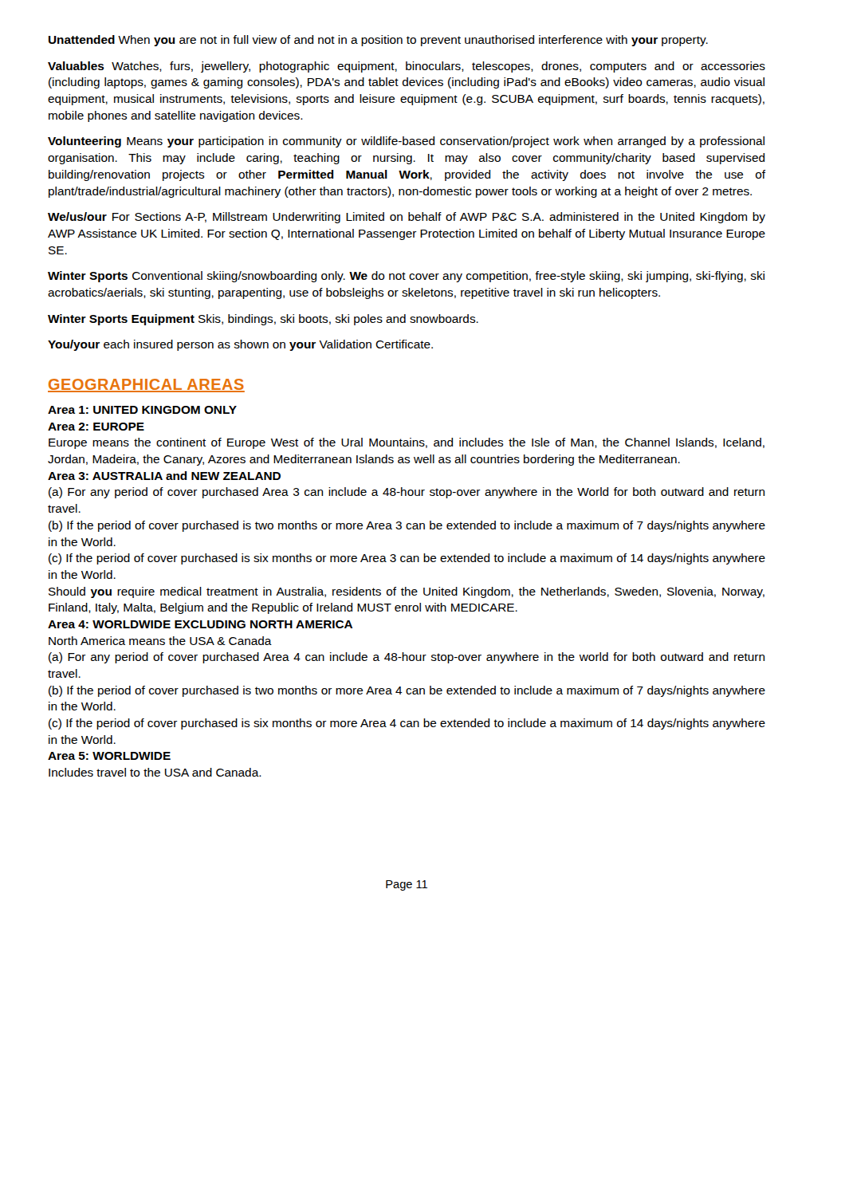Unattended When you are not in full view of and not in a position to prevent unauthorised interference with your property.
Valuables Watches, furs, jewellery, photographic equipment, binoculars, telescopes, drones, computers and or accessories (including laptops, games & gaming consoles), PDA's and tablet devices (including iPad's and eBooks) video cameras, audio visual equipment, musical instruments, televisions, sports and leisure equipment (e.g. SCUBA equipment, surf boards, tennis racquets), mobile phones and satellite navigation devices.
Volunteering Means your participation in community or wildlife-based conservation/project work when arranged by a professional organisation. This may include caring, teaching or nursing. It may also cover community/charity based supervised building/renovation projects or other Permitted Manual Work, provided the activity does not involve the use of plant/trade/industrial/agricultural machinery (other than tractors), non-domestic power tools or working at a height of over 2 metres.
We/us/our For Sections A-P, Millstream Underwriting Limited on behalf of AWP P&C S.A. administered in the United Kingdom by AWP Assistance UK Limited. For section Q, International Passenger Protection Limited on behalf of Liberty Mutual Insurance Europe SE.
Winter Sports Conventional skiing/snowboarding only. We do not cover any competition, free-style skiing, ski jumping, ski-flying, ski acrobatics/aerials, ski stunting, parapenting, use of bobsleighs or skeletons, repetitive travel in ski run helicopters.
Winter Sports Equipment Skis, bindings, ski boots, ski poles and snowboards.
You/your each insured person as shown on your Validation Certificate.
GEOGRAPHICAL AREAS
Area 1: UNITED KINGDOM ONLY
Area 2: EUROPE
Europe means the continent of Europe West of the Ural Mountains, and includes the Isle of Man, the Channel Islands, Iceland, Jordan, Madeira, the Canary, Azores and Mediterranean Islands as well as all countries bordering the Mediterranean.
Area 3: AUSTRALIA and NEW ZEALAND
(a) For any period of cover purchased Area 3 can include a 48-hour stop-over anywhere in the World for both outward and return travel.
(b) If the period of cover purchased is two months or more Area 3 can be extended to include a maximum of 7 days/nights anywhere in the World.
(c) If the period of cover purchased is six months or more Area 3 can be extended to include a maximum of 14 days/nights anywhere in the World.
Should you require medical treatment in Australia, residents of the United Kingdom, the Netherlands, Sweden, Slovenia, Norway, Finland, Italy, Malta, Belgium and the Republic of Ireland MUST enrol with MEDICARE.
Area 4: WORLDWIDE EXCLUDING NORTH AMERICA
North America means the USA & Canada
(a) For any period of cover purchased Area 4 can include a 48-hour stop-over anywhere in the world for both outward and return travel.
(b) If the period of cover purchased is two months or more Area 4 can be extended to include a maximum of 7 days/nights anywhere in the World.
(c) If the period of cover purchased is six months or more Area 4 can be extended to include a maximum of 14 days/nights anywhere in the World.
Area 5: WORLDWIDE
Includes travel to the USA and Canada.
Page 11